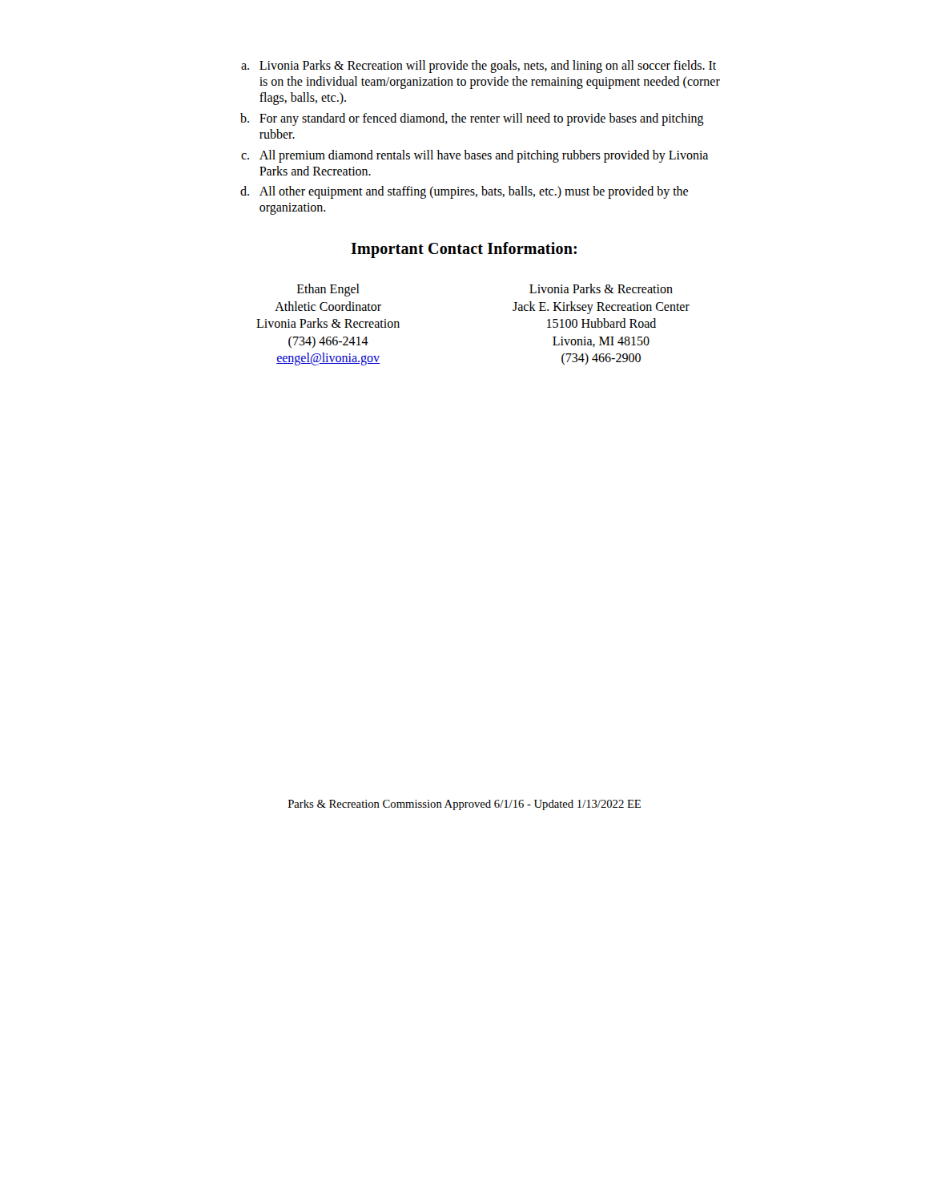Livonia Parks & Recreation will provide the goals, nets, and lining on all soccer fields. It is on the individual team/organization to provide the remaining equipment needed (corner flags, balls, etc.).
For any standard or fenced diamond, the renter will need to provide bases and pitching rubber.
All premium diamond rentals will have bases and pitching rubbers provided by Livonia Parks and Recreation.
All other equipment and staffing (umpires, bats, balls, etc.) must be provided by the organization.
Important Contact Information:
| Ethan Engel Athletic Coordinator Livonia Parks & Recreation (734) 466-2414 eengel@livonia.gov | Livonia Parks & Recreation Jack E. Kirksey Recreation Center 15100 Hubbard Road Livonia, MI 48150 (734) 466-2900 |
Parks & Recreation Commission Approved 6/1/16 - Updated 1/13/2022 EE